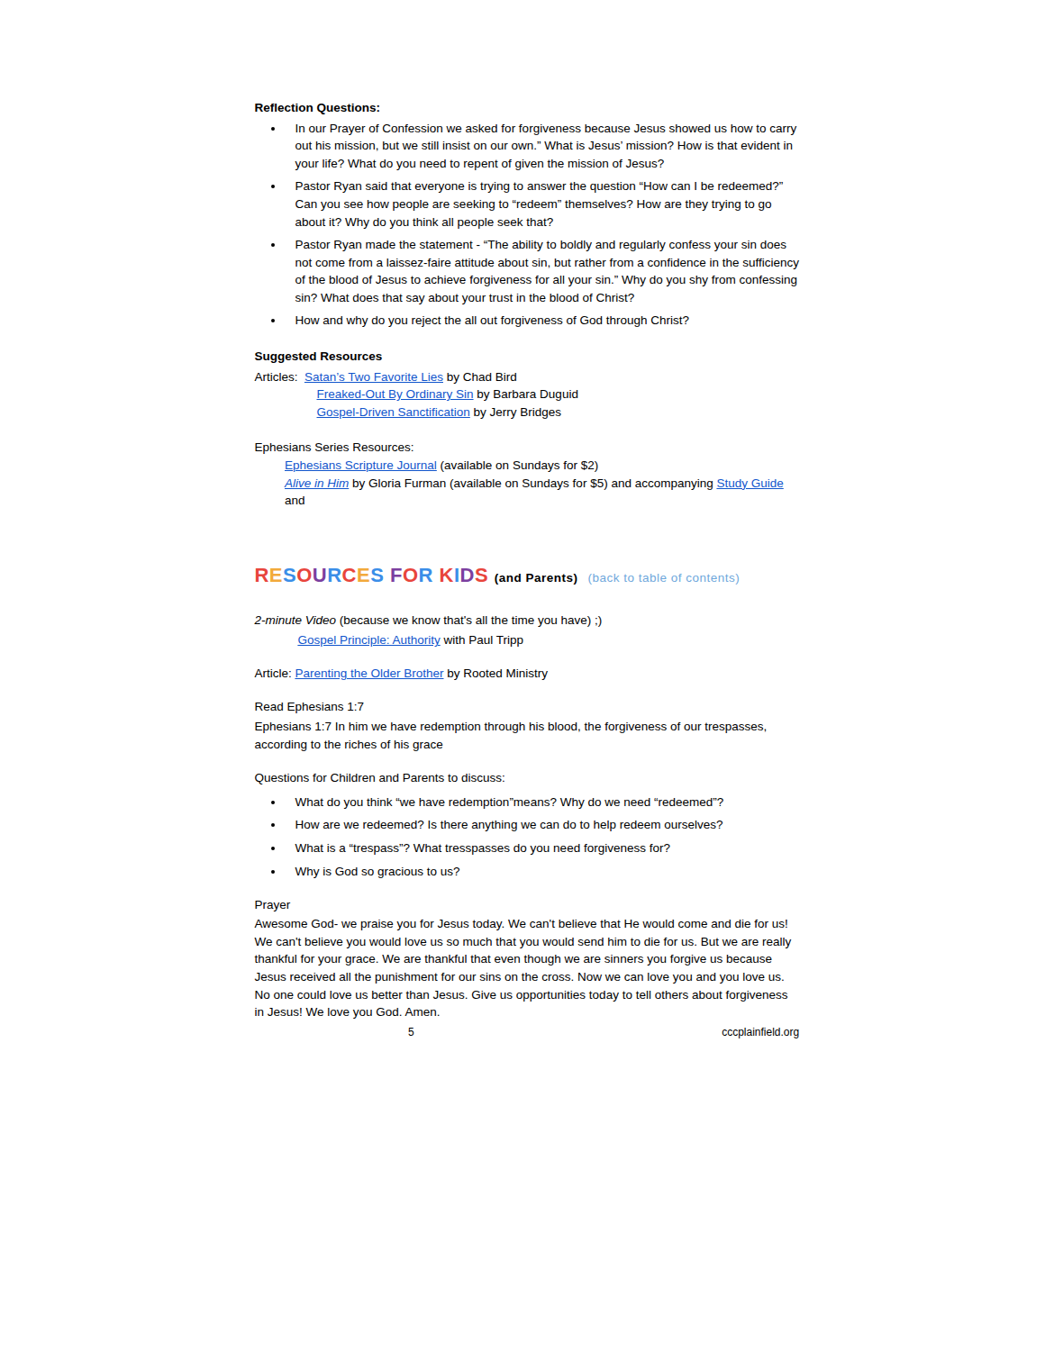Reflection Questions:
In our Prayer of Confession we asked for forgiveness because Jesus showed us how to carry out his mission, but we still insist on our own.” What is Jesus’ mission? How is that evident in your life? What do you need to repent of given the mission of Jesus?
Pastor Ryan said that everyone is trying to answer the question “How can I be redeemed?” Can you see how people are seeking to “redeem” themselves? How are they trying to go about it? Why do you think all people seek that?
Pastor Ryan made the statement - “The ability to boldly and regularly confess your sin does not come from a laissez-faire attitude about sin, but rather from a confidence in the sufficiency of the blood of Jesus to achieve forgiveness for all your sin.” Why do you shy from confessing sin? What does that say about your trust in the blood of Christ?
How and why do you reject the all out forgiveness of God through Christ?
Suggested Resources
Articles: Satan’s Two Favorite Lies by Chad Bird
Freaked-Out By Ordinary Sin by Barbara Duguid
Gospel-Driven Sanctification by Jerry Bridges
Ephesians Series Resources:
Ephesians Scripture Journal (available on Sundays for $2)
Alive in Him by Gloria Furman (available on Sundays for $5) and accompanying Study Guide and
RESOURCES FOR KIDS (and Parents) (back to table of contents)
2-minute Video (because we know that's all the time you have) ;)
Gospel Principle: Authority with Paul Tripp
Article: Parenting the Older Brother by Rooted Ministry
Read Ephesians 1:7
Ephesians 1:7 In him we have redemption through his blood, the forgiveness of our trespasses, according to the riches of his grace
Questions for Children and Parents to discuss:
What do you think “we have redemption”means? Why do we need “redeemed”?
How are we redeemed? Is there anything we can do to help redeem ourselves?
What is a “trespass”? What tresspasses do you need forgiveness for?
Why is God so gracious to us?
Prayer
Awesome God- we praise you for Jesus today. We can't believe that He would come and die for us! We can't believe you would love us so much that you would send him to die for us. But we are really thankful for your grace. We are thankful that even though we are sinners you forgive us because Jesus received all the punishment for our sins on the cross. Now we can love you and you love us. No one could love us better than Jesus. Give us opportunities today to tell others about forgiveness in Jesus! We love you God. Amen.
5 cccplainfield.org